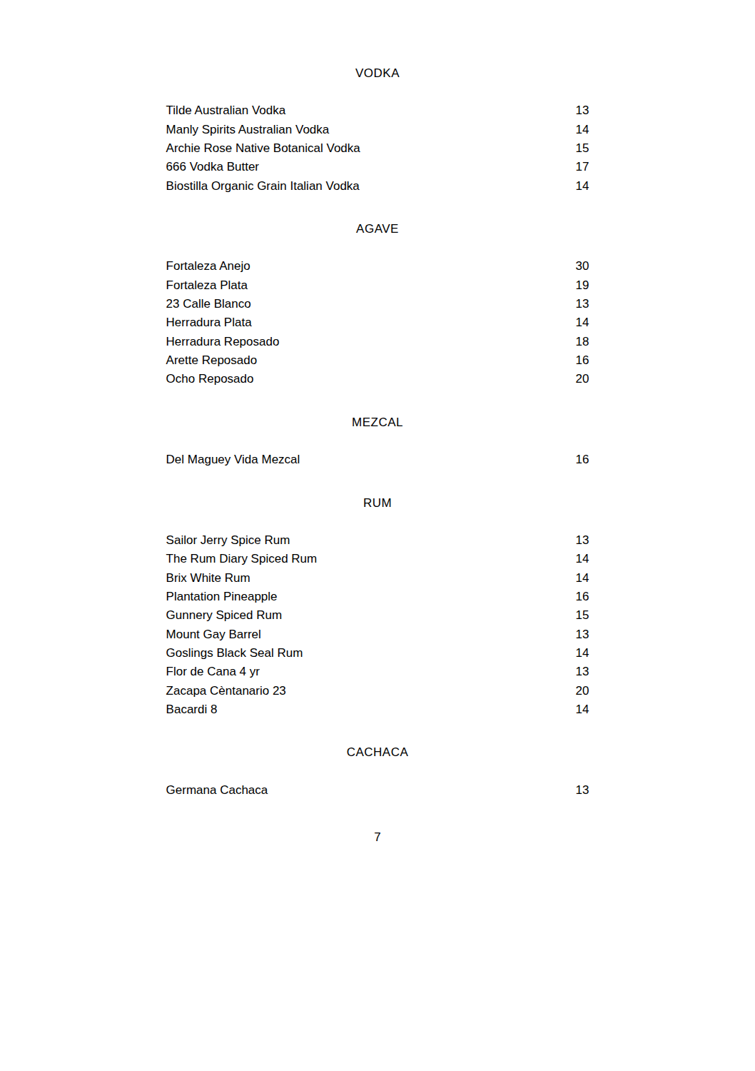VODKA
Tilde Australian Vodka 13
Manly Spirits Australian Vodka 14
Archie Rose Native Botanical Vodka 15
666 Vodka Butter 17
Biostilla Organic Grain Italian Vodka 14
AGAVE
Fortaleza Anejo 30
Fortaleza Plata 19
23 Calle Blanco 13
Herradura Plata 14
Herradura Reposado 18
Arette Reposado 16
Ocho Reposado 20
MEZCAL
Del Maguey Vida Mezcal 16
RUM
Sailor Jerry Spice Rum 13
The Rum Diary Spiced Rum 14
Brix White Rum 14
Plantation Pineapple 16
Gunnery Spiced Rum 15
Mount Gay Barrel 13
Goslings Black Seal Rum 14
Flor de Cana 4 yr 13
Zacapa Cèntanario 2320
Bacardi 814
CACHACA
Germana Cachaca 13
7